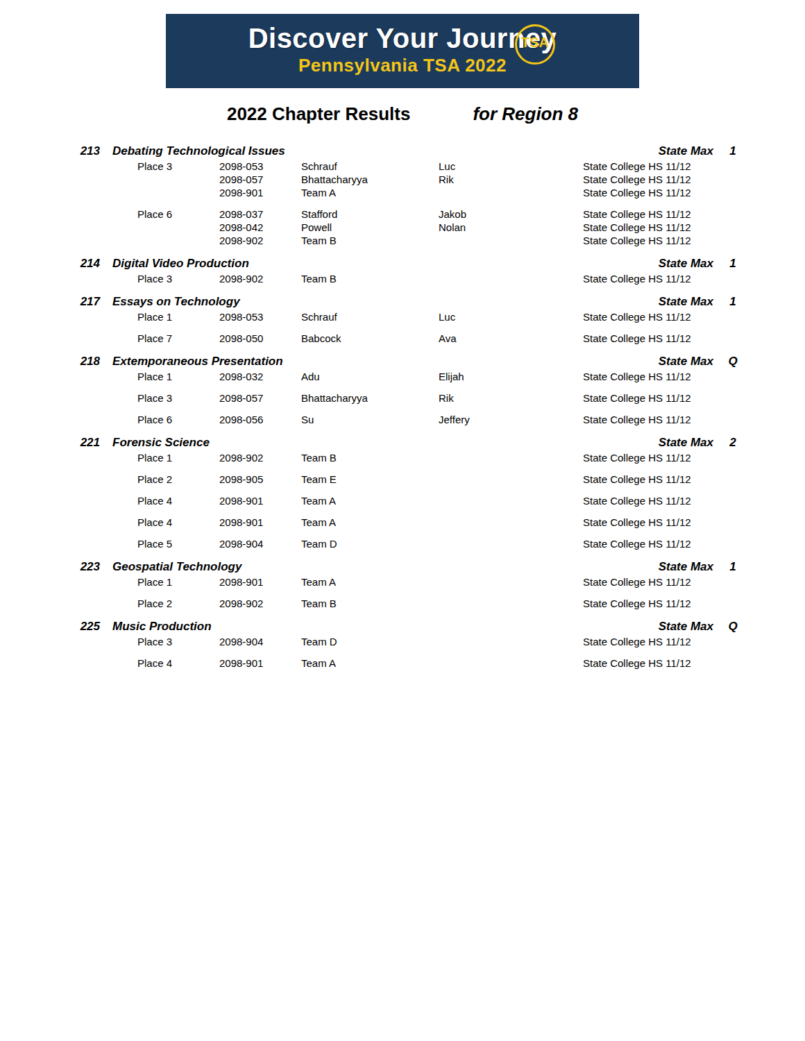Discover Your Journey
Pennsylvania TSA 2022
TSA
2022 Chapter Results
for Region 8
| 213 | Debating Technological Issues | State Max | 1 |
| | Place 3 | 2098-053 | Schrauf | Luc | State College HS 11/12 |
| | | 2098-057 | Bhattacharyya | Rik | State College HS 11/12 |
| | | 2098-901 | Team A | | State College HS 11/12 |
| | Place 6 | 2098-037 | Stafford | Jakob | State College HS 11/12 |
| | | 2098-042 | Powell | Nolan | State College HS 11/12 |
| | | 2098-902 | Team B | | State College HS 11/12 |
| 214 | Digital Video Production | State Max | 1 |
| | Place 3 | 2098-902 | Team B | | State College HS 11/12 |
| 217 | Essays on Technology | State Max | 1 |
| | Place 1 | 2098-053 | Schrauf | Luc | State College HS 11/12 |
| | Place 7 | 2098-050 | Babcock | Ava | State College HS 11/12 |
| 218 | Extemporaneous Presentation | State Max | Q |
| | Place 1 | 2098-032 | Adu | Elijah | State College HS 11/12 |
| | Place 3 | 2098-057 | Bhattacharyya | Rik | State College HS 11/12 |
| | Place 6 | 2098-056 | Su | Jeffery | State College HS 11/12 |
| 221 | Forensic Science | State Max | 2 |
| | Place 1 | 2098-902 | Team B | | State College HS 11/12 |
| | Place 2 | 2098-905 | Team E | | State College HS 11/12 |
| | Place 4 | 2098-901 | Team A | | State College HS 11/12 |
| | Place 4 | 2098-901 | Team A | | State College HS 11/12 |
| | Place 5 | 2098-904 | Team D | | State College HS 11/12 |
| 223 | Geospatial Technology | State Max | 1 |
| | Place 1 | 2098-901 | Team A | | State College HS 11/12 |
| | Place 2 | 2098-902 | Team B | | State College HS 11/12 |
| 225 | Music Production | State Max | Q |
| | Place 3 | 2098-904 | Team D | | State College HS 11/12 |
| | Place 4 | 2098-901 | Team A | | State College HS 11/12 |